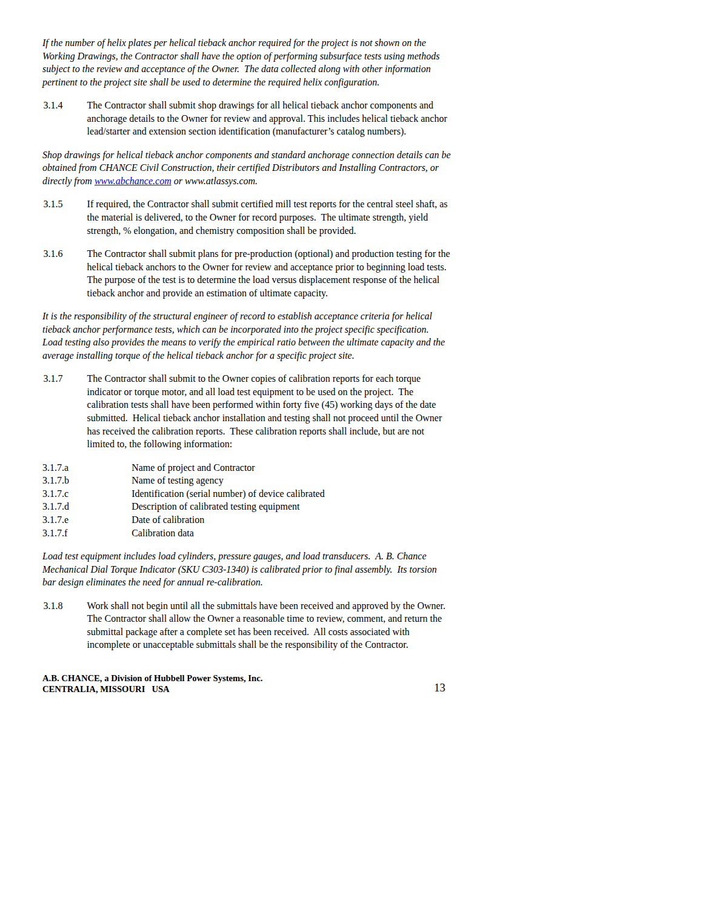If the number of helix plates per helical tieback anchor required for the project is not shown on the Working Drawings, the Contractor shall have the option of performing subsurface tests using methods subject to the review and acceptance of the Owner. The data collected along with other information pertinent to the project site shall be used to determine the required helix configuration.
3.1.4
The Contractor shall submit shop drawings for all helical tieback anchor components and anchorage details to the Owner for review and approval. This includes helical tieback anchor lead/starter and extension section identification (manufacturer’s catalog numbers).
Shop drawings for helical tieback anchor components and standard anchorage connection details can be obtained from CHANCE Civil Construction, their certified Distributors and Installing Contractors, or directly from www.abchance.com or www.atlassys.com.
3.1.5
If required, the Contractor shall submit certified mill test reports for the central steel shaft, as the material is delivered, to the Owner for record purposes. The ultimate strength, yield strength, % elongation, and chemistry composition shall be provided.
3.1.6
The Contractor shall submit plans for pre-production (optional) and production testing for the helical tieback anchors to the Owner for review and acceptance prior to beginning load tests. The purpose of the test is to determine the load versus displacement response of the helical tieback anchor and provide an estimation of ultimate capacity.
It is the responsibility of the structural engineer of record to establish acceptance criteria for helical tieback anchor performance tests, which can be incorporated into the project specific specification. Load testing also provides the means to verify the empirical ratio between the ultimate capacity and the average installing torque of the helical tieback anchor for a specific project site.
3.1.7
The Contractor shall submit to the Owner copies of calibration reports for each torque indicator or torque motor, and all load test equipment to be used on the project. The calibration tests shall have been performed within forty five (45) working days of the date submitted. Helical tieback anchor installation and testing shall not proceed until the Owner has received the calibration reports. These calibration reports shall include, but are not limited to, the following information:
3.1.7.a
Name of project and Contractor
3.1.7.b
Name of testing agency
3.1.7.c
Identification (serial number) of device calibrated
3.1.7.d
Description of calibrated testing equipment
3.1.7.e
Date of calibration
3.1.7.f
Calibration data
Load test equipment includes load cylinders, pressure gauges, and load transducers. A. B. Chance Mechanical Dial Torque Indicator (SKU C303-1340) is calibrated prior to final assembly. Its torsion bar design eliminates the need for annual re-calibration.
3.1.8
Work shall not begin until all the submittals have been received and approved by the Owner. The Contractor shall allow the Owner a reasonable time to review, comment, and return the submittal package after a complete set has been received. All costs associated with incomplete or unacceptable submittals shall be the responsibility of the Contractor.
A.B. CHANCE, a Division of Hubbell Power Systems, Inc.
CENTRALIA, MISSOURI USA
13